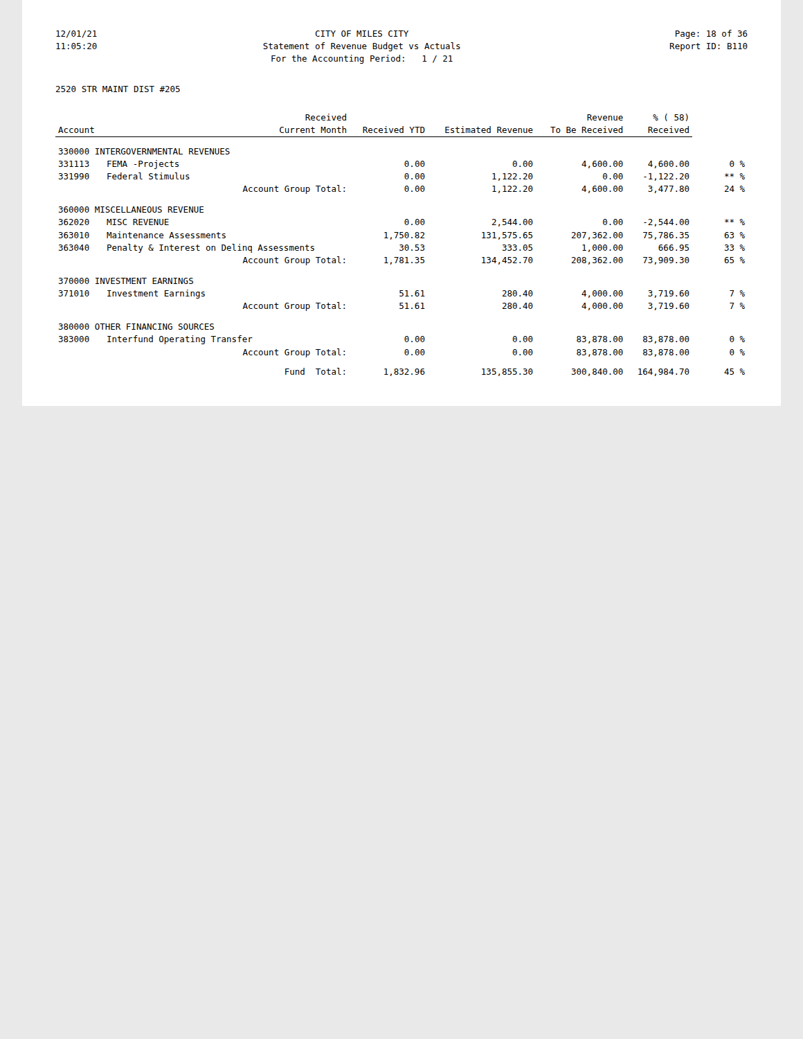| 12/01/21 | CITY OF MILES CITY | Page: 18 of 36 |
| 11:05:20 | Statement of Revenue Budget vs Actuals | Report ID: B110 |
| | For the Accounting Period: 1 / 21 | |
2520 STR MAINT DIST #205
| | Received | | | Revenue | % ( 58) |
| --- | --- | --- | --- | --- | --- |
| Account | Current Month | Received YTD | Estimated Revenue | To Be Received | Received |
| 330000 INTERGOVERNMENTAL REVENUES | |
| 331113 | FEMA -Projects | 0.00 | 0.00 | 4,600.00 | 4,600.00 | 0 % |
| 331990 | Federal Stimulus | 0.00 | 1,122.20 | 0.00 | -1,122.20 | ** % |
| | Account Group Total: | 0.00 | 1,122.20 | 4,600.00 | 3,477.80 | 24 % |
| 360000 MISCELLANEOUS REVENUE | |
| 362020 | MISC REVENUE | 0.00 | 2,544.00 | 0.00 | -2,544.00 | ** % |
| 363010 | Maintenance Assessments | 1,750.82 | 131,575.65 | 207,362.00 | 75,786.35 | 63 % |
| 363040 | Penalty & Interest on Delinq Assessments | 30.53 | 333.05 | 1,000.00 | 666.95 | 33 % |
| | Account Group Total: | 1,781.35 | 134,452.70 | 208,362.00 | 73,909.30 | 65 % |
| 370000 INVESTMENT EARNINGS | |
| 371010 | Investment Earnings | 51.61 | 280.40 | 4,000.00 | 3,719.60 | 7 % |
| | Account Group Total: | 51.61 | 280.40 | 4,000.00 | 3,719.60 | 7 % |
| 380000 OTHER FINANCING SOURCES | |
| 383000 | Interfund Operating Transfer | 0.00 | 0.00 | 83,878.00 | 83,878.00 | 0 % |
| | Account Group Total: | 0.00 | 0.00 | 83,878.00 | 83,878.00 | 0 % |
| | Fund Total: | 1,832.96 | 135,855.30 | 300,840.00 | 164,984.70 | 45 % |